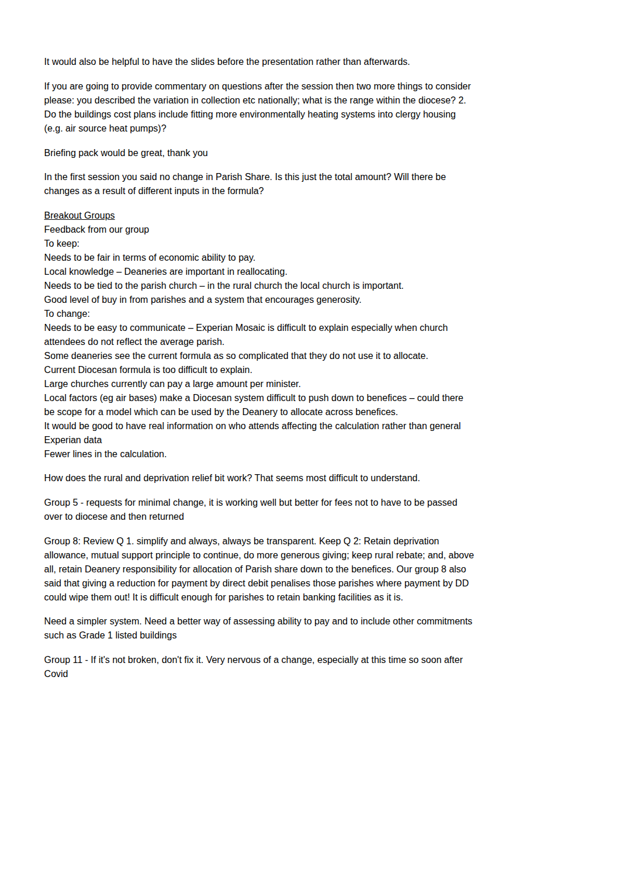It would also be helpful to have the slides before the presentation rather than afterwards.
If you are going to provide commentary on questions after the session then two more things to consider please: you described the variation in collection etc nationally; what is the range within the diocese? 2. Do the buildings cost plans include fitting more environmentally heating systems into clergy housing (e.g. air source heat pumps)?
Briefing pack would be great, thank you
In the first session you said no change in Parish Share. Is this just the total amount? Will there be changes as a result of different inputs in the formula?
Breakout Groups
Feedback from our group
To keep:
Needs to be fair in terms of economic ability to pay.
Local knowledge – Deaneries are important in reallocating.
Needs to be tied to the parish church – in the rural church the local church is important.
Good level of buy in from parishes and a system that encourages generosity.
To change:
Needs to be easy to communicate – Experian Mosaic is difficult to explain especially when church attendees do not reflect the average parish.
Some deaneries see the current formula as so complicated that they do not use it to allocate.
Current Diocesan formula is too difficult to explain.
Large churches currently can pay a large amount per minister.
Local factors (eg air bases) make a Diocesan system difficult to push down to benefices – could there be scope for a model which can be used by the Deanery to allocate across benefices.
It would be good to have real information on who attends affecting the calculation rather than general Experian data
Fewer lines in the calculation.
How does the rural and deprivation relief bit work? That seems most difficult to understand.
Group 5 - requests for minimal change, it is working well but better for fees not to have to be passed over to diocese and then returned
Group 8: Review Q 1. simplify and always, always be transparent. Keep Q 2: Retain deprivation allowance, mutual support principle to continue, do more generous giving; keep rural rebate; and, above all, retain Deanery responsibility for allocation of Parish share down to the benefices. Our group 8 also said that giving a reduction for payment by direct debit penalises those parishes where payment by DD could wipe them out! It is difficult enough for parishes to retain banking facilities as it is.
Need a simpler system. Need a better way of assessing ability to pay and to include other commitments such as Grade 1 listed buildings
Group 11 - If it's not broken, don't fix it. Very nervous of a change, especially at this time so soon after Covid